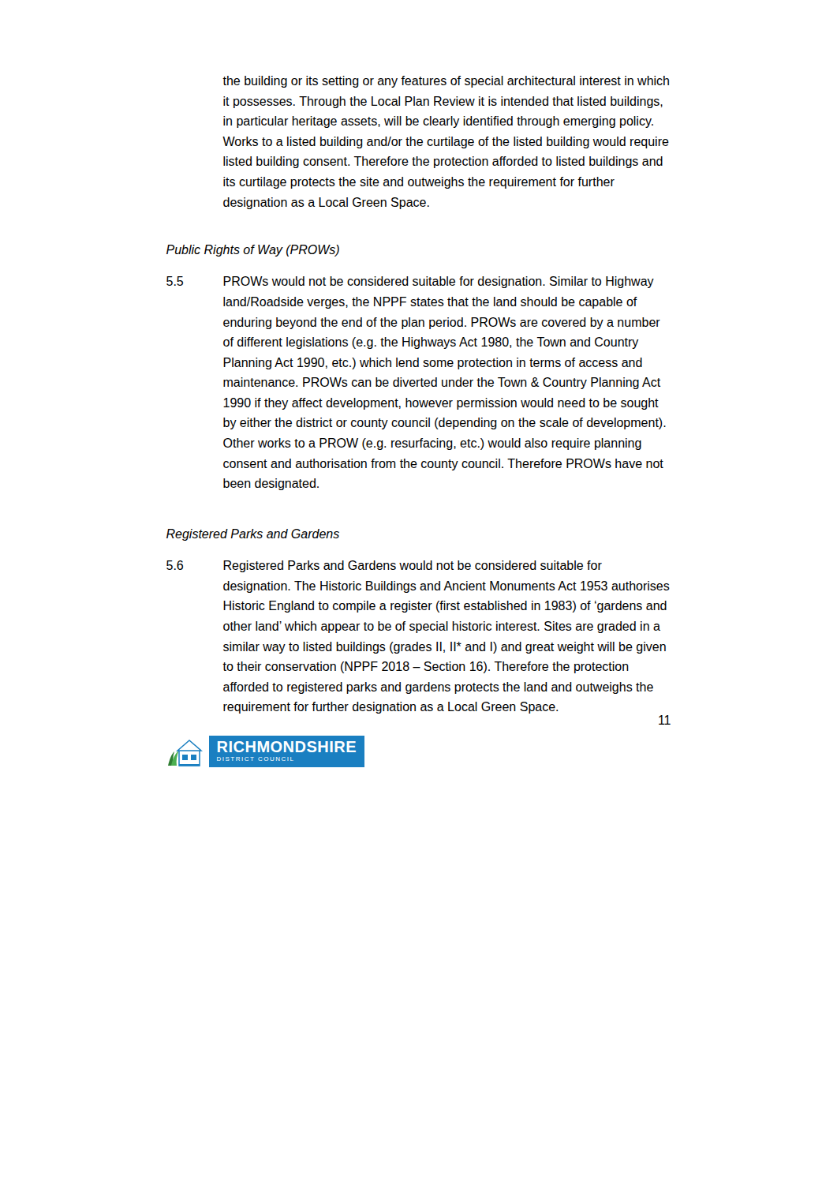the building or its setting or any features of special architectural interest in which it possesses. Through the Local Plan Review it is intended that listed buildings, in particular heritage assets, will be clearly identified through emerging policy. Works to a listed building and/or the curtilage of the listed building would require listed building consent. Therefore the protection afforded to listed buildings and its curtilage protects the site and outweighs the requirement for further designation as a Local Green Space.
Public Rights of Way (PROWs)
5.5
PROWs would not be considered suitable for designation. Similar to Highway land/Roadside verges, the NPPF states that the land should be capable of enduring beyond the end of the plan period. PROWs are covered by a number of different legislations (e.g. the Highways Act 1980, the Town and Country Planning Act 1990, etc.) which lend some protection in terms of access and maintenance. PROWs can be diverted under the Town & Country Planning Act 1990 if they affect development, however permission would need to be sought by either the district or county council (depending on the scale of development). Other works to a PROW (e.g. resurfacing, etc.) would also require planning consent and authorisation from the county council. Therefore PROWs have not been designated.
Registered Parks and Gardens
5.6
Registered Parks and Gardens would not be considered suitable for designation. The Historic Buildings and Ancient Monuments Act 1953 authorises Historic England to compile a register (first established in 1983) of ‘gardens and other land’ which appear to be of special historic interest. Sites are graded in a similar way to listed buildings (grades II, II* and I) and great weight will be given to their conservation (NPPF 2018 – Section 16). Therefore the protection afforded to registered parks and gardens protects the land and outweighs the requirement for further designation as a Local Green Space.
11
RICHMONDSHIRE DISTRICT COUNCIL